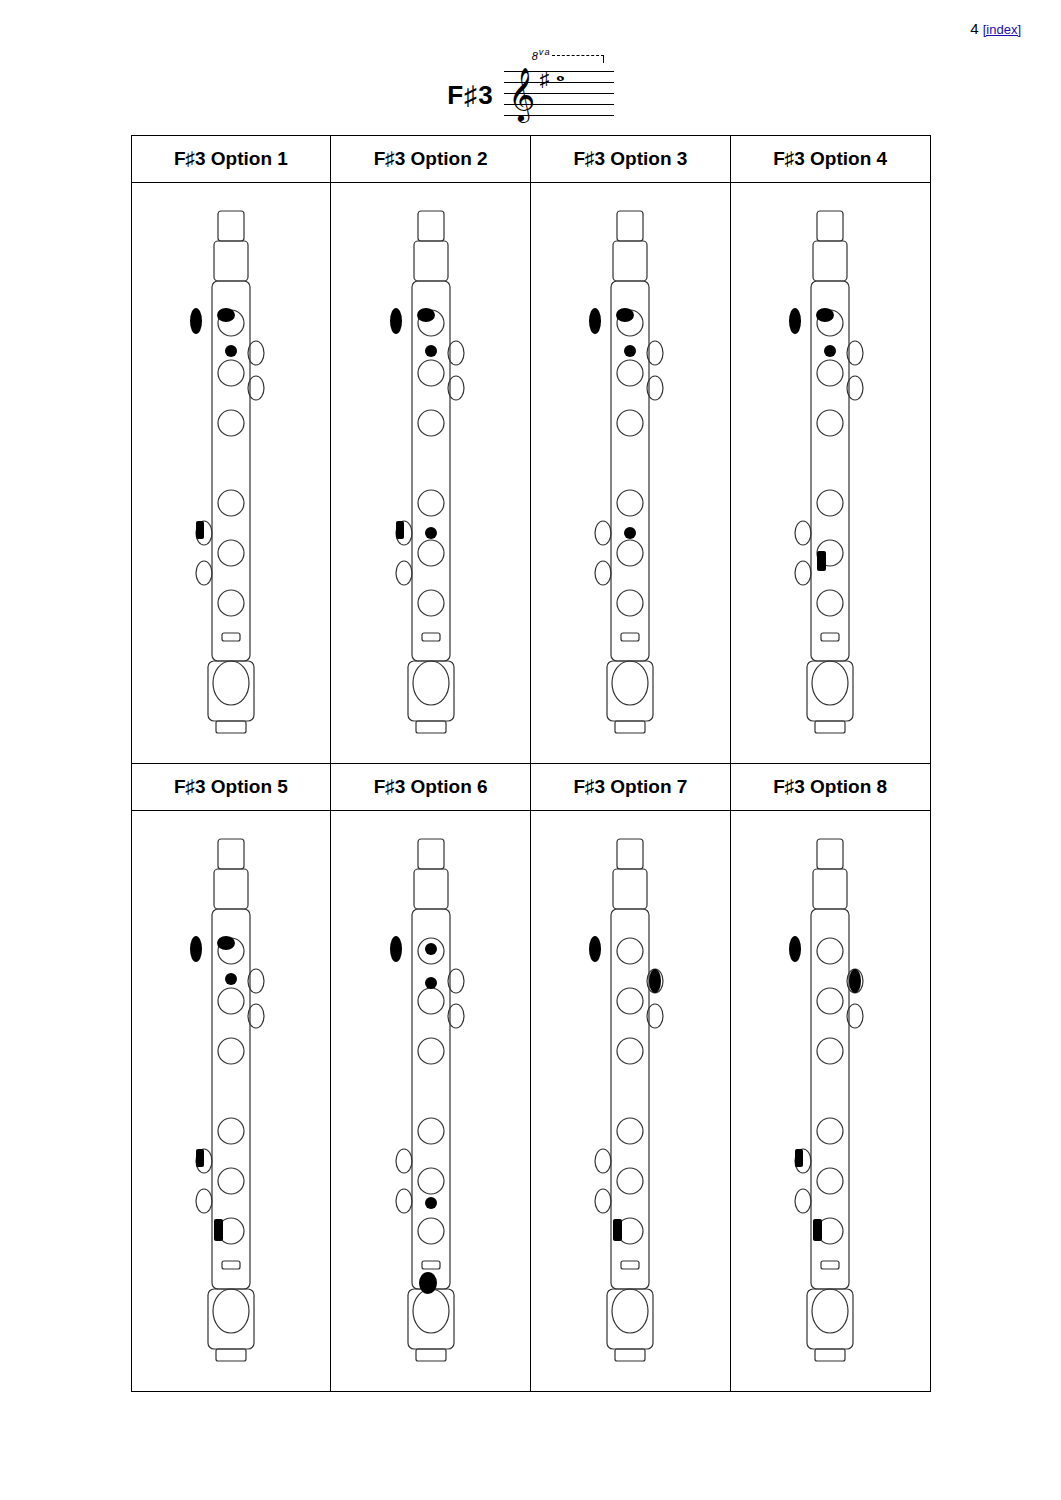4 [index]
F♯3
8va
𝄞
♯
𝅝
| F♯3 Option 1 | F♯3 Option 2 | F♯3 Option 3 | F♯3 Option 4 |
| --- | --- | --- | --- |
| F♯3 Option 5 | F♯3 Option 6 | F♯3 Option 7 | F♯3 Option 8 |